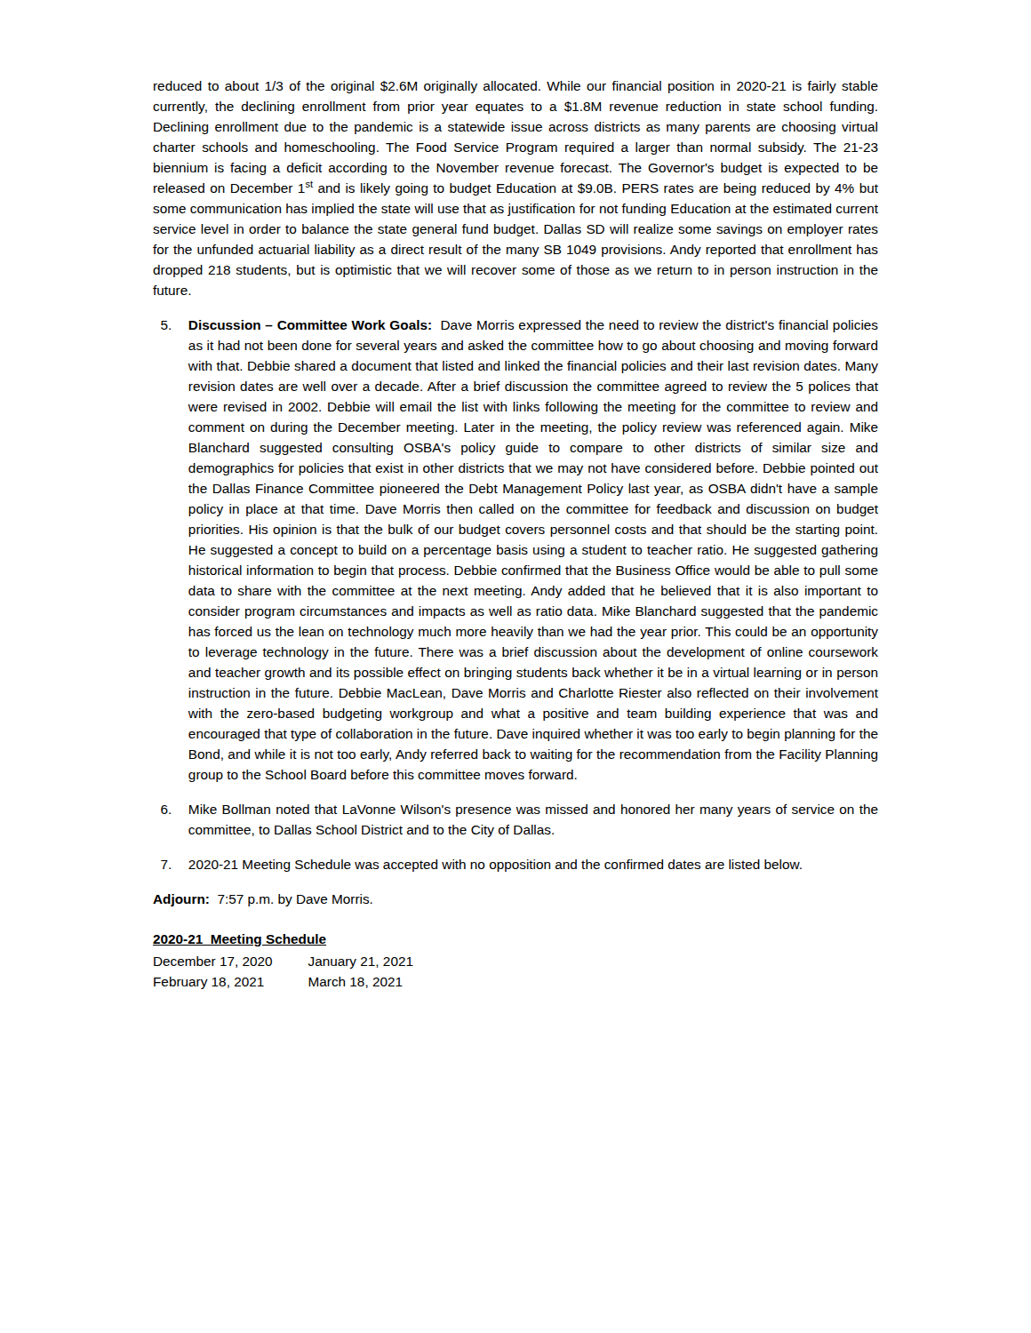reduced to about 1/3 of the original $2.6M originally allocated. While our financial position in 2020-21 is fairly stable currently, the declining enrollment from prior year equates to a $1.8M revenue reduction in state school funding. Declining enrollment due to the pandemic is a statewide issue across districts as many parents are choosing virtual charter schools and homeschooling. The Food Service Program required a larger than normal subsidy. The 21-23 biennium is facing a deficit according to the November revenue forecast. The Governor's budget is expected to be released on December 1st and is likely going to budget Education at $9.0B. PERS rates are being reduced by 4% but some communication has implied the state will use that as justification for not funding Education at the estimated current service level in order to balance the state general fund budget. Dallas SD will realize some savings on employer rates for the unfunded actuarial liability as a direct result of the many SB 1049 provisions. Andy reported that enrollment has dropped 218 students, but is optimistic that we will recover some of those as we return to in person instruction in the future.
Discussion – Committee Work Goals: Dave Morris expressed the need to review the district's financial policies as it had not been done for several years and asked the committee how to go about choosing and moving forward with that. Debbie shared a document that listed and linked the financial policies and their last revision dates. Many revision dates are well over a decade. After a brief discussion the committee agreed to review the 5 polices that were revised in 2002. Debbie will email the list with links following the meeting for the committee to review and comment on during the December meeting. Later in the meeting, the policy review was referenced again. Mike Blanchard suggested consulting OSBA's policy guide to compare to other districts of similar size and demographics for policies that exist in other districts that we may not have considered before. Debbie pointed out the Dallas Finance Committee pioneered the Debt Management Policy last year, as OSBA didn't have a sample policy in place at that time. Dave Morris then called on the committee for feedback and discussion on budget priorities. His opinion is that the bulk of our budget covers personnel costs and that should be the starting point. He suggested a concept to build on a percentage basis using a student to teacher ratio. He suggested gathering historical information to begin that process. Debbie confirmed that the Business Office would be able to pull some data to share with the committee at the next meeting. Andy added that he believed that it is also important to consider program circumstances and impacts as well as ratio data. Mike Blanchard suggested that the pandemic has forced us the lean on technology much more heavily than we had the year prior. This could be an opportunity to leverage technology in the future. There was a brief discussion about the development of online coursework and teacher growth and its possible effect on bringing students back whether it be in a virtual learning or in person instruction in the future. Debbie MacLean, Dave Morris and Charlotte Riester also reflected on their involvement with the zero-based budgeting workgroup and what a positive and team building experience that was and encouraged that type of collaboration in the future. Dave inquired whether it was too early to begin planning for the Bond, and while it is not too early, Andy referred back to waiting for the recommendation from the Facility Planning group to the School Board before this committee moves forward.
Mike Bollman noted that LaVonne Wilson's presence was missed and honored her many years of service on the committee, to Dallas School District and to the City of Dallas.
2020-21 Meeting Schedule was accepted with no opposition and the confirmed dates are listed below.
Adjourn: 7:57 p.m. by Dave Morris.
2020-21 Meeting Schedule
| December 17, 2020 | January 21, 2021 |
| February 18, 2021 | March 18, 2021 |